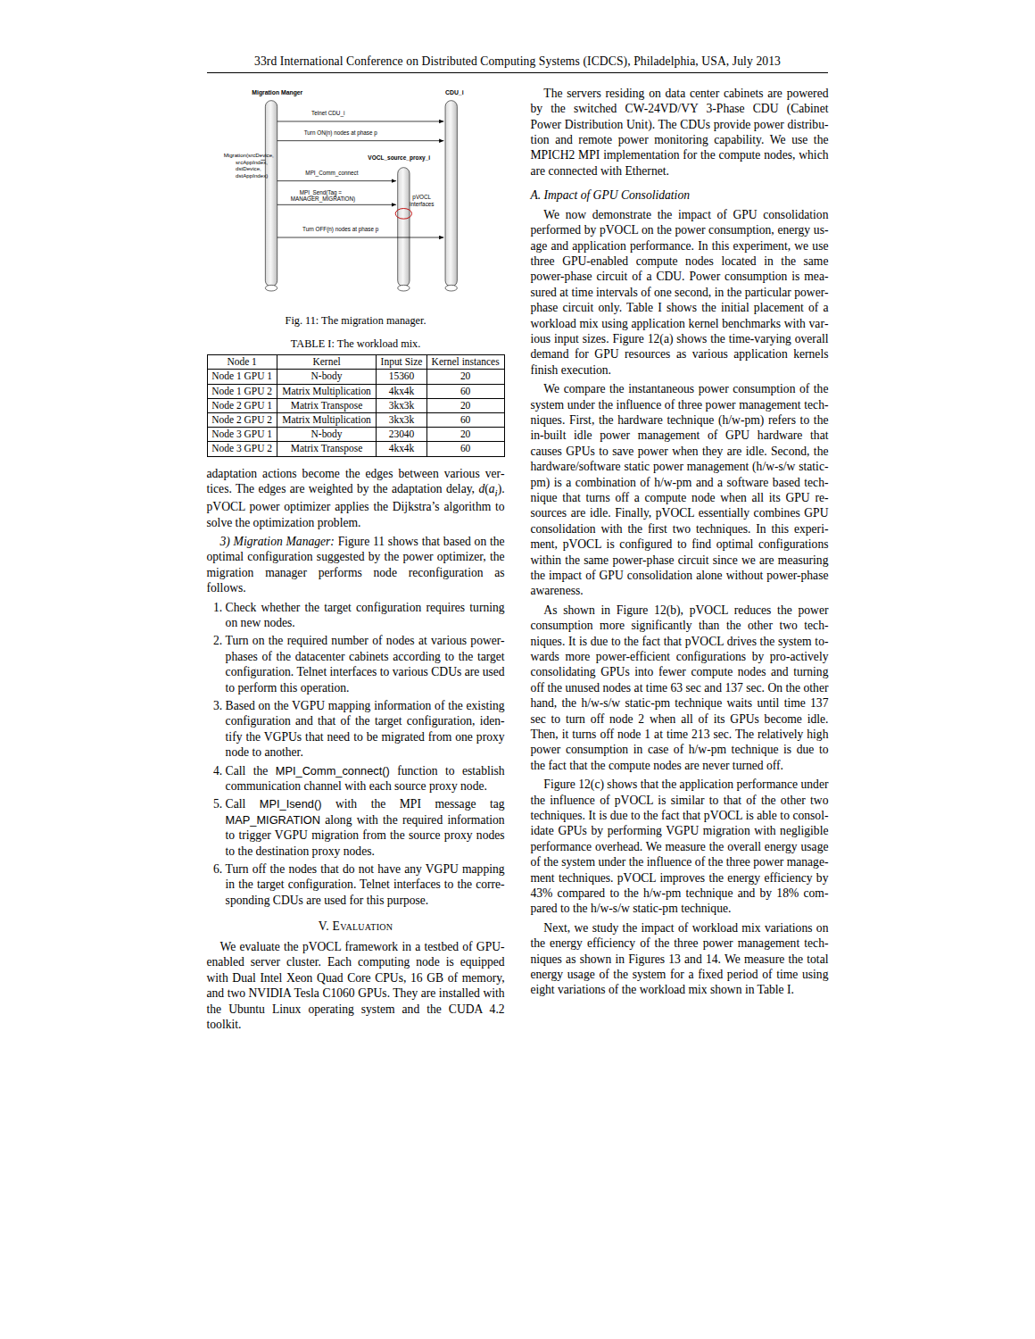33rd International Conference on Distributed Computing Systems (ICDCS), Philadelphia, USA, July 2013
Migration Manger CDU_i Migration(srcDevice, srcAppIndex, dstDevice, dstAppIndex) Telnet CDU_i Turn ON(n) nodes at phase p VOCL_source_proxy_i MPI_Comm_connect MPI_Send(Tag = MANAGER_MIGRATiON) pVOCL interfaces Turn OFF(n) nodes at phase p
Fig. 11: The migration manager.
TABLE I: The workload mix.
| Node 1 | Kernel | Input Size | Kernel instances |
| --- | --- | --- | --- |
| Node 1 GPU 1 | N-body | 15360 | 20 |
| Node 1 GPU 2 | Matrix Multiplication | 4kx4k | 60 |
| Node 2 GPU 1 | Matrix Transpose | 3kx3k | 20 |
| Node 2 GPU 2 | Matrix Multiplication | 3kx3k | 60 |
| Node 3 GPU 1 | N-body | 23040 | 20 |
| Node 3 GPU 2 | Matrix Transpose | 4kx4k | 60 |
adaptation actions become the edges between various vertices. The edges are weighted by the adaptation delay, d(ai). pVOCL power optimizer applies the Dijkstra’s algorithm to solve the optimization problem.
3) Migration Manager: Figure 11 shows that based on the optimal configuration suggested by the power optimizer, the migration manager performs node reconfiguration as follows.
Check whether the target configuration requires turning on new nodes.
Turn on the required number of nodes at various power-phases of the datacenter cabinets according to the target configuration. Telnet interfaces to various CDUs are used to perform this operation.
Based on the VGPU mapping information of the existing configuration and that of the target configuration, identify the VGPUs that need to be migrated from one proxy node to another.
Call the MPI_Comm_connect() function to establish communication channel with each source proxy node.
Call MPI_Isend() with the MPI message tag MAP_MIGRATION along with the required information to trigger VGPU migration from the source proxy nodes to the destination proxy nodes.
Turn off the nodes that do not have any VGPU mapping in the target configuration. Telnet interfaces to the corresponding CDUs are used for this purpose.
V. Evaluation
We evaluate the pVOCL framework in a testbed of GPU-enabled server cluster. Each computing node is equipped with Dual Intel Xeon Quad Core CPUs, 16 GB of memory, and two NVIDIA Tesla C1060 GPUs. They are installed with the Ubuntu Linux operating system and the CUDA 4.2 toolkit.
The servers residing on data center cabinets are powered by the switched CW-24VD/VY 3-Phase CDU (Cabinet Power Distribution Unit). The CDUs provide power distribution and remote power monitoring capability. We use the MPICH2 MPI implementation for the compute nodes, which are connected with Ethernet.
A. Impact of GPU Consolidation
We now demonstrate the impact of GPU consolidation performed by pVOCL on the power consumption, energy usage and application performance. In this experiment, we use three GPU-enabled compute nodes located in the same power-phase circuit of a CDU. Power consumption is measured at time intervals of one second, in the particular power-phase circuit only. Table I shows the initial placement of a workload mix using application kernel benchmarks with various input sizes. Figure 12(a) shows the time-varying overall demand for GPU resources as various application kernels finish execution.
We compare the instantaneous power consumption of the system under the influence of three power management techniques. First, the hardware technique (h/w-pm) refers to the in-built idle power management of GPU hardware that causes GPUs to save power when they are idle. Second, the hardware/software static power management (h/w-s/w static-pm) is a combination of h/w-pm and a software based technique that turns off a compute node when all its GPU resources are idle. Finally, pVOCL essentially combines GPU consolidation with the first two techniques. In this experiment, pVOCL is configured to find optimal configurations within the same power-phase circuit since we are measuring the impact of GPU consolidation alone without power-phase awareness.
As shown in Figure 12(b), pVOCL reduces the power consumption more significantly than the other two techniques. It is due to the fact that pVOCL drives the system towards more power-efficient configurations by pro-actively consolidating GPUs into fewer compute nodes and turning off the unused nodes at time 63 sec and 137 sec. On the other hand, the h/w-s/w static-pm technique waits until time 137 sec to turn off node 2 when all of its GPUs become idle. Then, it turns off node 1 at time 213 sec. The relatively high power consumption in case of h/w-pm technique is due to the fact that the compute nodes are never turned off.
Figure 12(c) shows that the application performance under the influence of pVOCL is similar to that of the other two techniques. It is due to the fact that pVOCL is able to consolidate GPUs by performing VGPU migration with negligible performance overhead. We measure the overall energy usage of the system under the influence of the three power management techniques. pVOCL improves the energy efficiency by 43% compared to the h/w-pm technique and by 18% compared to the h/w-s/w static-pm technique.
Next, we study the impact of workload mix variations on the energy efficiency of the three power management techniques as shown in Figures 13 and 14. We measure the total energy usage of the system for a fixed period of time using eight variations of the workload mix shown in Table I.